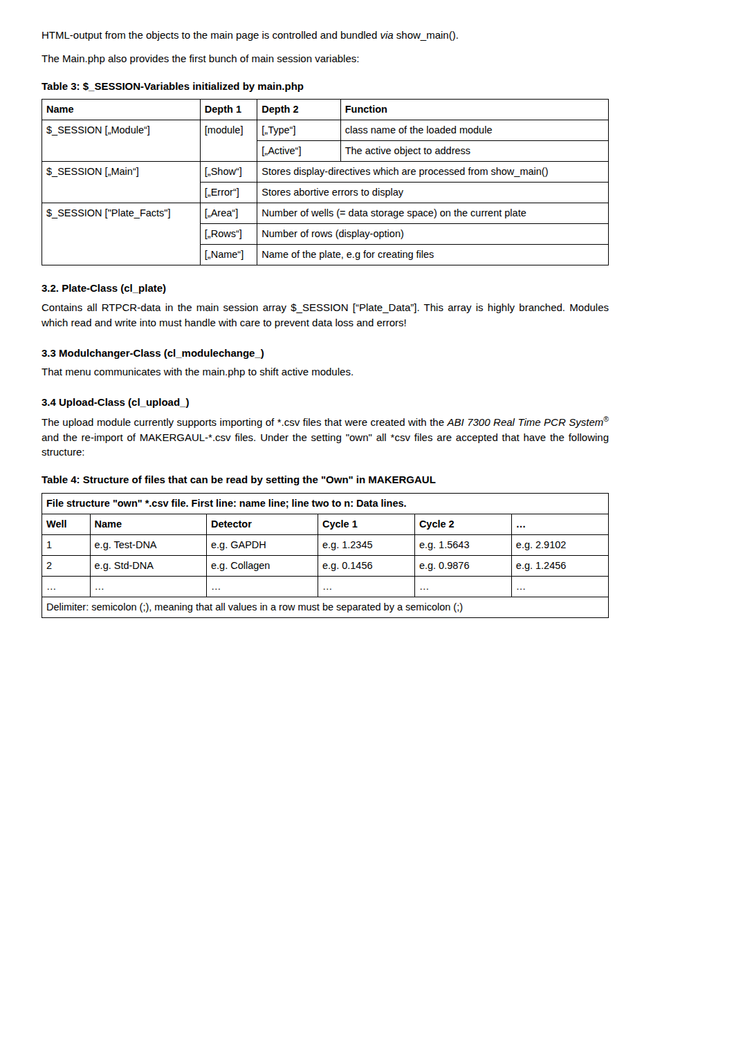HTML-output from the objects to the main page is controlled and bundled via show_main().
The Main.php also provides the first bunch of main session variables:
Table 3: $_SESSION-Variables initialized by main.php
| Name | Depth 1 | Depth 2 | Function |
| --- | --- | --- | --- |
| $_SESSION [„Module“] | [module] | [„Type“] | class name of the loaded module |
| [„Active“] | The active object to address |
| $_SESSION [„Main“] | [„Show“] | Stores display-directives which are processed from show_main() |
| [„Error“] | Stores abortive errors to display |
| $_SESSION ["Plate_Facts"] | [„Area“] | Number of wells (= data storage space) on the current plate |
| [„Rows“] | Number of rows (display-option) |
| [„Name“] | Name of the plate, e.g for creating files |
3.2. Plate-Class (cl_plate)
Contains all RTPCR-data in the main session array $_SESSION [“Plate_Data”]. This array is highly branched. Modules which read and write into must handle with care to prevent data loss and errors!
3.3 Modulchanger-Class (cl_modulechange_)
That menu communicates with the main.php to shift active modules.
3.4 Upload-Class (cl_upload_)
The upload module currently supports importing of *.csv files that were created with the ABI 7300 Real Time PCR System® and the re-import of MAKERGAUL-*.csv files. Under the setting "own" all *csv files are accepted that have the following structure:
Table 4: Structure of files that can be read by setting the "Own" in MAKERGAUL
| File structure "own" *.csv file. First line: name line; line two to n: Data lines. |
| Well | Name | Detector | Cycle 1 | Cycle 2 | … |
| 1 | e.g. Test-DNA | e.g. GAPDH | e.g. 1.2345 | e.g. 1.5643 | e.g. 2.9102 |
| 2 | e.g. Std-DNA | e.g. Collagen | e.g. 0.1456 | e.g. 0.9876 | e.g. 1.2456 |
| … | … | … | … | … | … |
| Delimiter: semicolon (;), meaning that all values in a row must be separated by a semicolon (;) |